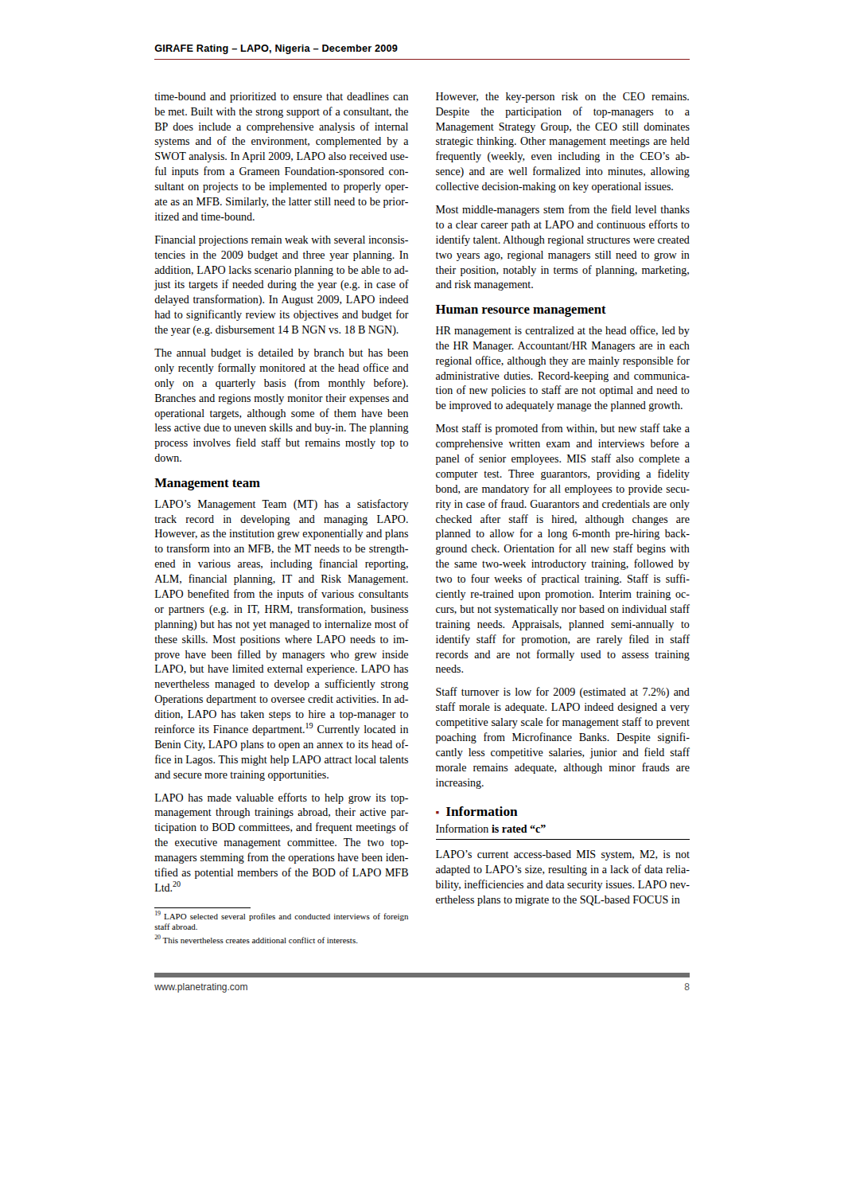GIRAFE Rating – LAPO, Nigeria – December 2009
time-bound and prioritized to ensure that deadlines can be met. Built with the strong support of a consultant, the BP does include a comprehensive analysis of internal systems and of the environment, complemented by a SWOT analysis. In April 2009, LAPO also received useful inputs from a Grameen Foundation-sponsored consultant on projects to be implemented to properly operate as an MFB. Similarly, the latter still need to be prioritized and time-bound.
Financial projections remain weak with several inconsistencies in the 2009 budget and three year planning. In addition, LAPO lacks scenario planning to be able to adjust its targets if needed during the year (e.g. in case of delayed transformation). In August 2009, LAPO indeed had to significantly review its objectives and budget for the year (e.g. disbursement 14 B NGN vs. 18 B NGN).
The annual budget is detailed by branch but has been only recently formally monitored at the head office and only on a quarterly basis (from monthly before). Branches and regions mostly monitor their expenses and operational targets, although some of them have been less active due to uneven skills and buy-in. The planning process involves field staff but remains mostly top to down.
Management team
LAPO’s Management Team (MT) has a satisfactory track record in developing and managing LAPO. However, as the institution grew exponentially and plans to transform into an MFB, the MT needs to be strengthened in various areas, including financial reporting, ALM, financial planning, IT and Risk Management. LAPO benefited from the inputs of various consultants or partners (e.g. in IT, HRM, transformation, business planning) but has not yet managed to internalize most of these skills. Most positions where LAPO needs to improve have been filled by managers who grew inside LAPO, but have limited external experience. LAPO has nevertheless managed to develop a sufficiently strong Operations department to oversee credit activities. In addition, LAPO has taken steps to hire a top-manager to reinforce its Finance department.19 Currently located in Benin City, LAPO plans to open an annex to its head office in Lagos. This might help LAPO attract local talents and secure more training opportunities.
LAPO has made valuable efforts to help grow its top-management through trainings abroad, their active participation to BOD committees, and frequent meetings of the executive management committee. The two top-managers stemming from the operations have been identified as potential members of the BOD of LAPO MFB Ltd.20
19 LAPO selected several profiles and conducted interviews of foreign staff abroad.
20 This nevertheless creates additional conflict of interests.
However, the key-person risk on the CEO remains. Despite the participation of top-managers to a Management Strategy Group, the CEO still dominates strategic thinking. Other management meetings are held frequently (weekly, even including in the CEO’s absence) and are well formalized into minutes, allowing collective decision-making on key operational issues.
Most middle-managers stem from the field level thanks to a clear career path at LAPO and continuous efforts to identify talent. Although regional structures were created two years ago, regional managers still need to grow in their position, notably in terms of planning, marketing, and risk management.
Human resource management
HR management is centralized at the head office, led by the HR Manager. Accountant/HR Managers are in each regional office, although they are mainly responsible for administrative duties. Record-keeping and communication of new policies to staff are not optimal and need to be improved to adequately manage the planned growth.
Most staff is promoted from within, but new staff take a comprehensive written exam and interviews before a panel of senior employees. MIS staff also complete a computer test. Three guarantors, providing a fidelity bond, are mandatory for all employees to provide security in case of fraud. Guarantors and credentials are only checked after staff is hired, although changes are planned to allow for a long 6-month pre-hiring background check. Orientation for all new staff begins with the same two-week introductory training, followed by two to four weeks of practical training. Staff is sufficiently re-trained upon promotion. Interim training occurs, but not systematically nor based on individual staff training needs. Appraisals, planned semi-annually to identify staff for promotion, are rarely filed in staff records and are not formally used to assess training needs.
Staff turnover is low for 2009 (estimated at 7.2%) and staff morale is adequate. LAPO indeed designed a very competitive salary scale for management staff to prevent poaching from Microfinance Banks. Despite significantly less competitive salaries, junior and field staff morale remains adequate, although minor frauds are increasing.
▪Information
Information is rated “c”
LAPO’s current access-based MIS system, M2, is not adapted to LAPO’s size, resulting in a lack of data reliability, inefficiencies and data security issues. LAPO nevertheless plans to migrate to the SQL-based FOCUS in
www.planetrating.com 8